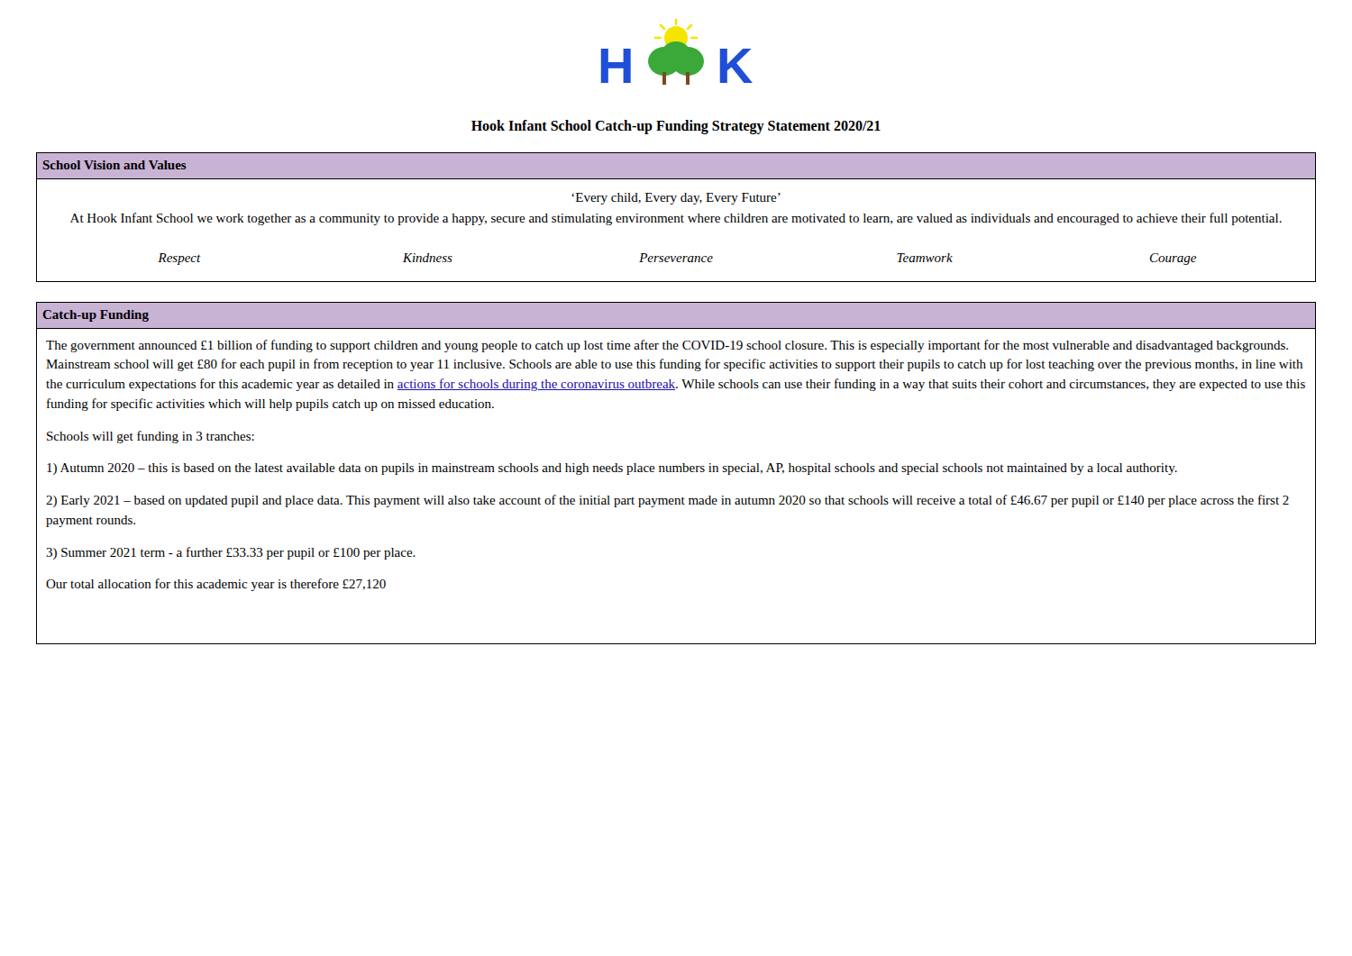H O K
Hook Infant School Catch-up Funding Strategy Statement 2020/21
| School Vision and Values |
| --- |
| ‘Every child, Every day, Every Future’ At Hook Infant School we work together as a community to provide a happy, secure and stimulating environment where children are motivated to learn, are valued as individuals and encouraged to achieve their full potential. Respect Kindness Perseverance Teamwork Courage |
| Catch-up Funding |
| --- |
| The government announced £1 billion of funding to support children and young people to catch up lost time after the COVID-19 school closure. This is especially important for the most vulnerable and disadvantaged backgrounds. Mainstream school will get £80 for each pupil in from reception to year 11 inclusive. Schools are able to use this funding for specific activities to support their pupils to catch up for lost teaching over the previous months, in line with the curriculum expectations for this academic year as detailed in actions for schools during the coronavirus outbreak . While schools can use their funding in a way that suits their cohort and circumstances, they are expected to use this funding for specific activities which will help pupils catch up on missed education. Schools will get funding in 3 tranches: 1) Autumn 2020 – this is based on the latest available data on pupils in mainstream schools and high needs place numbers in special, AP, hospital schools and special schools not maintained by a local authority. 2) Early 2021 – based on updated pupil and place data. This payment will also take account of the initial part payment made in autumn 2020 so that schools will receive a total of £46.67 per pupil or £140 per place across the first 2 payment rounds. 3) Summer 2021 term - a further £33.33 per pupil or £100 per place. Our total allocation for this academic year is therefore £27,120 |